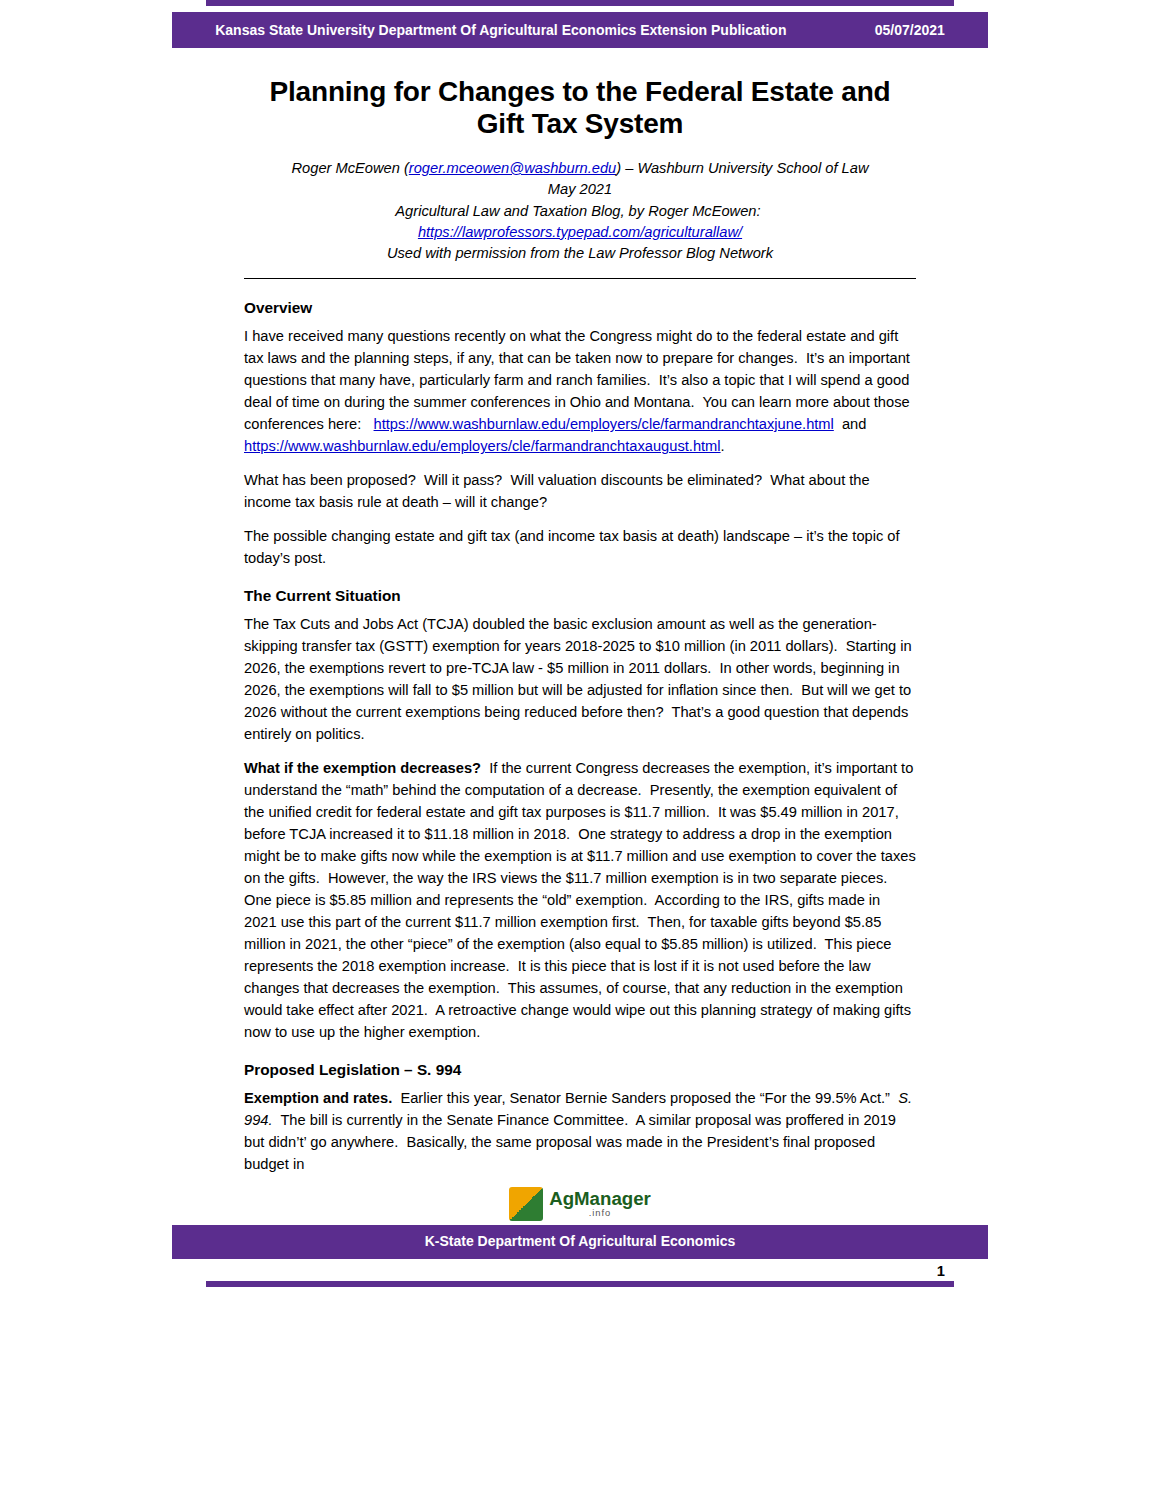Kansas State University Department Of Agricultural Economics Extension Publication 05/07/2021
Planning for Changes to the Federal Estate and Gift Tax System
Roger McEowen (roger.mceowen@washburn.edu) – Washburn University School of Law
May 2021
Agricultural Law and Taxation Blog, by Roger McEowen: https://lawprofessors.typepad.com/agriculturallaw/
Used with permission from the Law Professor Blog Network
Overview
I have received many questions recently on what the Congress might do to the federal estate and gift tax laws and the planning steps, if any, that can be taken now to prepare for changes. It’s an important questions that many have, particularly farm and ranch families. It’s also a topic that I will spend a good deal of time on during the summer conferences in Ohio and Montana. You can learn more about those conferences here: https://www.washburnlaw.edu/employers/cle/farmandranchtaxjune.html and https://www.washburnlaw.edu/employers/cle/farmandranchtaxaugust.html.
What has been proposed? Will it pass? Will valuation discounts be eliminated? What about the income tax basis rule at death – will it change?
The possible changing estate and gift tax (and income tax basis at death) landscape – it’s the topic of today’s post.
The Current Situation
The Tax Cuts and Jobs Act (TCJA) doubled the basic exclusion amount as well as the generation-skipping transfer tax (GSTT) exemption for years 2018-2025 to $10 million (in 2011 dollars). Starting in 2026, the exemptions revert to pre-TCJA law - $5 million in 2011 dollars. In other words, beginning in 2026, the exemptions will fall to $5 million but will be adjusted for inflation since then. But will we get to 2026 without the current exemptions being reduced before then? That’s a good question that depends entirely on politics.
What if the exemption decreases? If the current Congress decreases the exemption, it’s important to understand the “math” behind the computation of a decrease. Presently, the exemption equivalent of the unified credit for federal estate and gift tax purposes is $11.7 million. It was $5.49 million in 2017, before TCJA increased it to $11.18 million in 2018. One strategy to address a drop in the exemption might be to make gifts now while the exemption is at $11.7 million and use exemption to cover the taxes on the gifts. However, the way the IRS views the $11.7 million exemption is in two separate pieces. One piece is $5.85 million and represents the “old” exemption. According to the IRS, gifts made in 2021 use this part of the current $11.7 million exemption first. Then, for taxable gifts beyond $5.85 million in 2021, the other “piece” of the exemption (also equal to $5.85 million) is utilized. This piece represents the 2018 exemption increase. It is this piece that is lost if it is not used before the law changes that decreases the exemption. This assumes, of course, that any reduction in the exemption would take effect after 2021. A retroactive change would wipe out this planning strategy of making gifts now to use up the higher exemption.
Proposed Legislation – S. 994
Exemption and rates. Earlier this year, Senator Bernie Sanders proposed the “For the 99.5% Act.” S. 994. The bill is currently in the Senate Finance Committee. A similar proposal was proffered in 2019 but didn’t’ go anywhere. Basically, the same proposal was made in the President’s final proposed budget in
AgManager.info
K-State Department Of Agricultural Economics
1